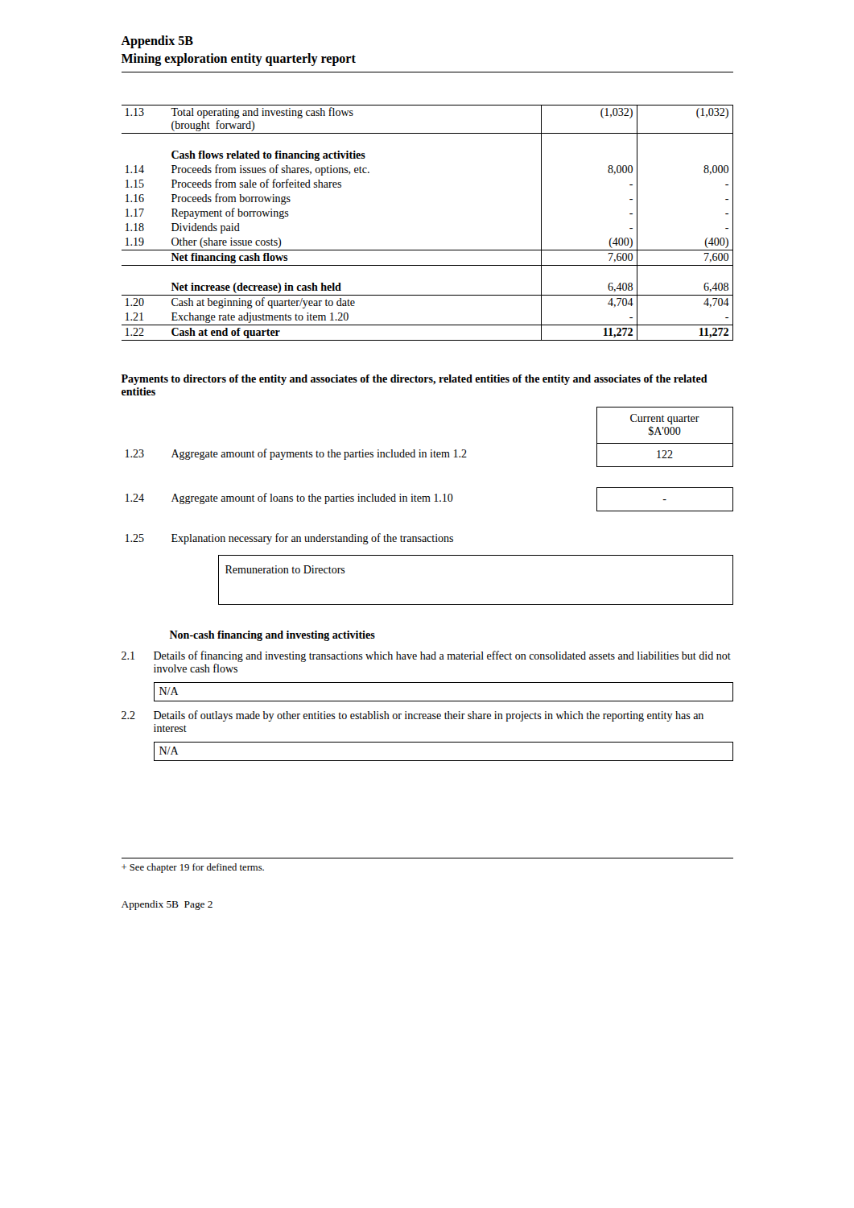Appendix 5B
Mining exploration entity quarterly report
| 1.13 | Total operating and investing cash flows (brought forward) | (1,032) | (1,032) |
| | Cash flows related to financing activities | | |
| 1.14 | Proceeds from issues of shares, options, etc. | 8,000 | 8,000 |
| 1.15 | Proceeds from sale of forfeited shares | - | - |
| 1.16 | Proceeds from borrowings | - | - |
| 1.17 | Repayment of borrowings | - | - |
| 1.18 | Dividends paid | - | - |
| 1.19 | Other (share issue costs) | (400) | (400) |
| | Net financing cash flows | 7,600 | 7,600 |
| | Net increase (decrease) in cash held | 6,408 | 6,408 |
| 1.20 | Cash at beginning of quarter/year to date | 4,704 | 4,704 |
| 1.21 | Exchange rate adjustments to item 1.20 | - | - |
| 1.22 | Cash at end of quarter | 11,272 | 11,272 |
Payments to directors of the entity and associates of the directors, related entities of the entity and associates of the related entities
| | | Current quarter $A'000 |
| 1.23 | Aggregate amount of payments to the parties included in item 1.2 | 122 |
| 1.24 | Aggregate amount of loans to the parties included in item 1.10 | - |
| 1.25 | Explanation necessary for an understanding of the transactions |
Remuneration to Directors
Non-cash financing and investing activities
2.1
Details of financing and investing transactions which have had a material effect on consolidated assets and liabilities but did not involve cash flows
N/A
2.2
Details of outlays made by other entities to establish or increase their share in projects in which the reporting entity has an interest
N/A
+ See chapter 19 for defined terms.
Appendix 5B Page 2